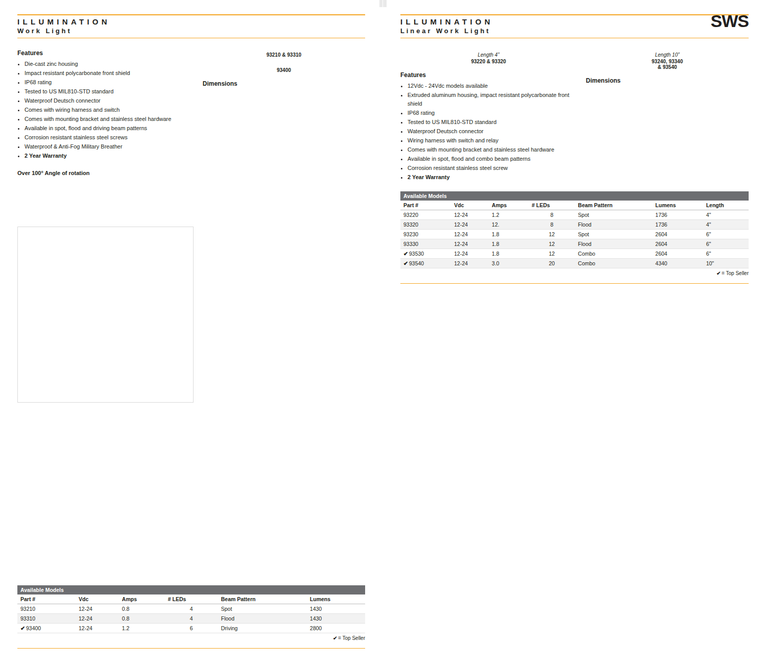Illumination
Work Light
Features
Die-cast zinc housing
Impact resistant polycarbonate front shield
IP68 rating
Tested to US MIL810-STD standard
Waterproof Deutsch connector
Comes with wiring harness and switch
Comes with mounting bracket and stainless steel hardware
Available in spot, flood and driving beam patterns
Corrosion resistant stainless steel screws
Waterproof & Anti-Fog Military Breather
2 Year Warranty
Over 100° Angle of rotation
93210 & 93310
93400
Dimensions
Available Models
| Part # | Vdc | Amps | # LEDs | Beam Pattern | Lumens |
| --- | --- | --- | --- | --- | --- |
| 93210 | 12-24 | 0.8 | 4 | Spot | 1430 |
| 93310 | 12-24 | 0.8 | 4 | Flood | 1430 |
| ✔ 93400 | 12-24 | 1.2 | 6 | Driving | 2800 |
✔= Top Seller
SWS
Illumination
Linear Work Light
Length 4”93220 & 93320
Features
12Vdc - 24Vdc models available
Extruded aluminum housing, impact resistant polycarbonate front shield
IP68 rating
Tested to US MIL810-STD standard
Waterproof Deutsch connector
Wiring harness with switch and relay
Comes with mounting bracket and stainless steel hardware
Available in spot, flood and combo beam patterns
Corrosion resistant stainless steel screw
2 Year Warranty
Length 10”93240, 93340
& 93540
Dimensions
Available Models
| Part # | Vdc | Amps | # LEDs | Beam Pattern | Lumens | Length |
| --- | --- | --- | --- | --- | --- | --- |
| 93220 | 12-24 | 1.2 | 8 | Spot | 1736 | 4" |
| 93320 | 12-24 | 12. | 8 | Flood | 1736 | 4" |
| 93230 | 12-24 | 1.8 | 12 | Spot | 2604 | 6" |
| 93330 | 12-24 | 1.8 | 12 | Flood | 2604 | 6" |
| ✔ 93530 | 12-24 | 1.8 | 12 | Combo | 2604 | 6" |
| ✔ 93540 | 12-24 | 3.0 | 20 | Combo | 4340 | 10" |
✔= Top Seller